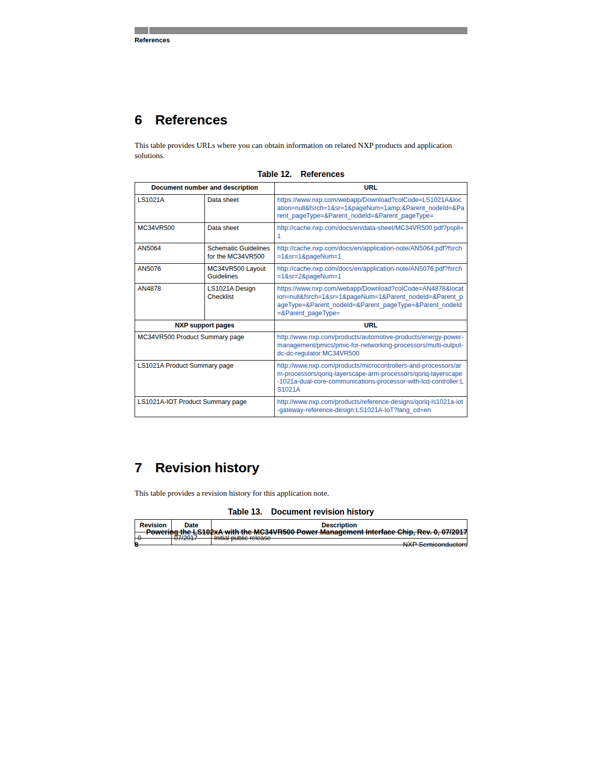References
6 References
This table provides URLs where you can obtain information on related NXP products and application solutions.
Table 12. References
| Document number and description | URL |
| --- | --- |
| LS1021A | Data sheet | https://www.nxp.com/webapp/Download?colCode=LS1021A&location=null&fsrch=1&sr=1&pageNum=1amp;&Parent_nodeId=&Parent_pageType=&Parent_nodeId=&Parent_pageType= |
| MC34VR500 | Data sheet | http://cache.nxp.com/docs/en/data-sheet/MC34VR500.pdf?pspll=1 |
| AN5064 | Schematic Guidelines for the MC34VR500 | http://cache.nxp.com/docs/en/application-note/AN5064.pdf?fsrch=1&sr=1&pageNum=1 |
| AN5076 | MC34VR500 Layout Guidelines | http://cache.nxp.com/docs/en/application-note/AN5076.pdf?fsrch=1&sr=2&pageNum=1 |
| AN4878 | LS1021A Design Checklist | https://www.nxp.com/webapp/Download?colCode=AN4878&location=null&fsrch=1&sr=1&pageNum=1&Parent_nodeId=&Parent_pageType=&Parent_nodeId=&Parent_pageType=&Parent_nodeId=&Parent_pageType= |
| NXP support pages | URL |
| MC34VR500 Product Summary page | http://www.nxp.com/products/automotive-products/energy-power-management/pmics/pmic-for-networking-processors/multi-output-dc-dc-regulator:MC34VR500 |
| LS1021A Product Summary page | http://www.nxp.com/products/microcontrollers-and-processors/arm-processors/qoriq-layerscape-arm-processors/qoriq-layerscape-1021a-dual-core-communications-processor-with-lcd-controller:LS1021A |
| LS1021A-IOT Product Summary page | http://www.nxp.com/products/reference-designs/qoriq-ls1021a-iot-gateway-reference-design:LS1021A-IoT?lang_cd=en |
7 Revision history
This table provides a revision history for this application note.
Table 13. Document revision history
| Revision | Date | Description |
| --- | --- | --- |
| 0 | 07/2017 | Initial public release |
Powering the LS102xA with the MC34VR500 Power Management Interface Chip, Rev. 0, 07/2017
8 NXP Semiconductors